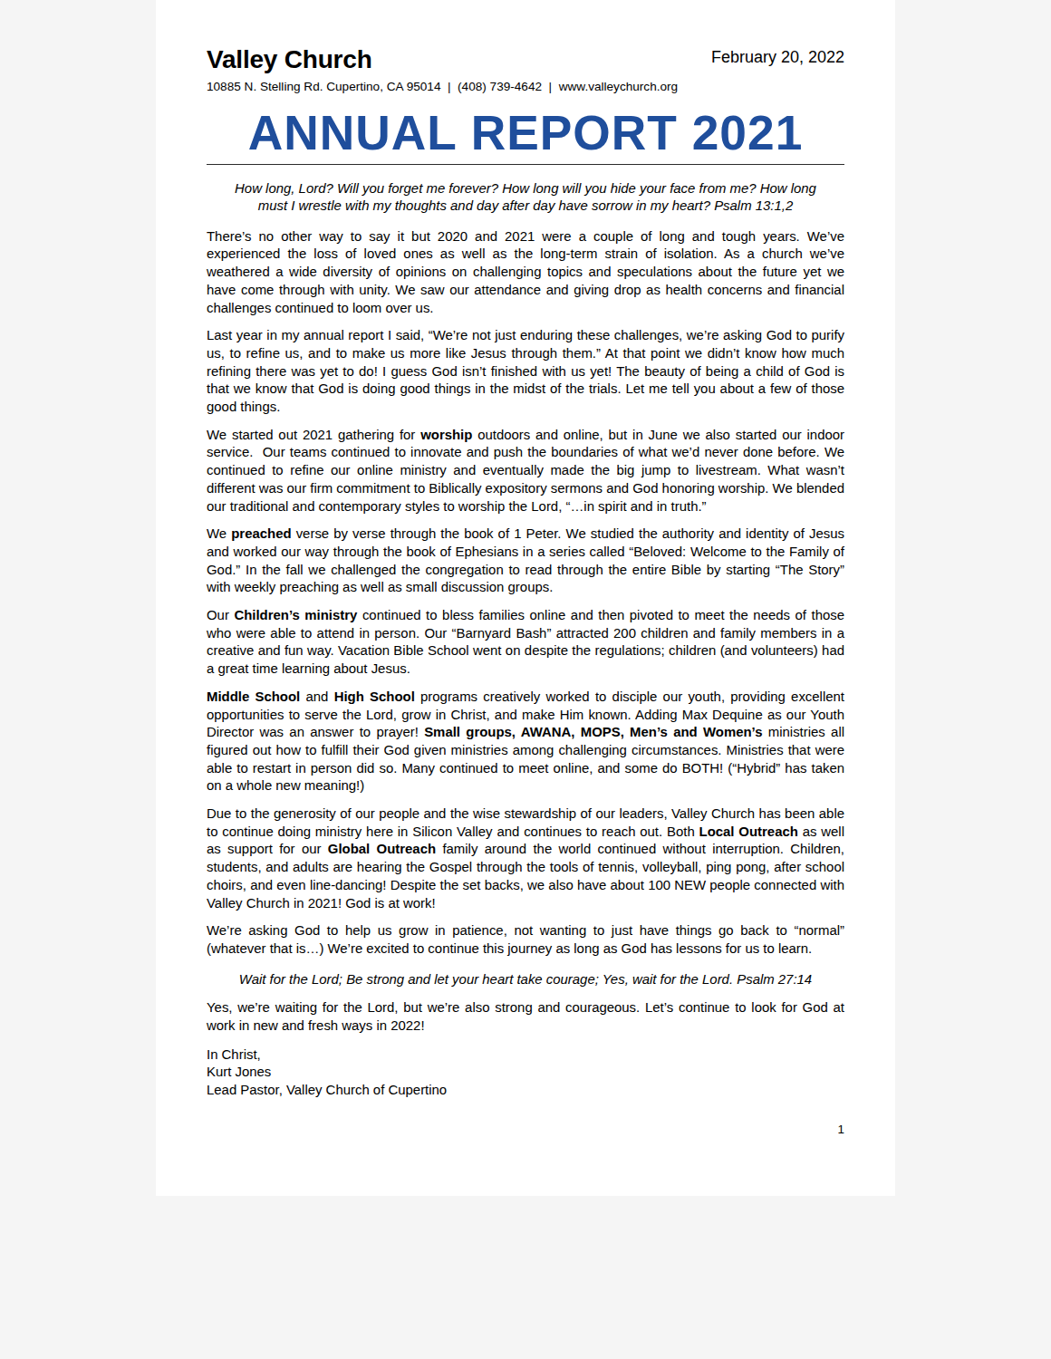Valley Church
10885 N. Stelling Rd. Cupertino, CA 95014 | (408) 739-4642 | www.valleychurch.org
February 20, 2022
ANNUAL REPORT 2021
How long, Lord? Will you forget me forever? How long will you hide your face from me? How long must I wrestle with my thoughts and day after day have sorrow in my heart? Psalm 13:1,2
There’s no other way to say it but 2020 and 2021 were a couple of long and tough years. We’ve experienced the loss of loved ones as well as the long-term strain of isolation. As a church we’ve weathered a wide diversity of opinions on challenging topics and speculations about the future yet we have come through with unity. We saw our attendance and giving drop as health concerns and financial challenges continued to loom over us.
Last year in my annual report I said, “We’re not just enduring these challenges, we’re asking God to purify us, to refine us, and to make us more like Jesus through them.” At that point we didn’t know how much refining there was yet to do! I guess God isn’t finished with us yet! The beauty of being a child of God is that we know that God is doing good things in the midst of the trials. Let me tell you about a few of those good things.
We started out 2021 gathering for worship outdoors and online, but in June we also started our indoor service. Our teams continued to innovate and push the boundaries of what we’d never done before. We continued to refine our online ministry and eventually made the big jump to livestream. What wasn’t different was our firm commitment to Biblically expository sermons and God honoring worship. We blended our traditional and contemporary styles to worship the Lord, “…in spirit and in truth.”
We preached verse by verse through the book of 1 Peter. We studied the authority and identity of Jesus and worked our way through the book of Ephesians in a series called “Beloved: Welcome to the Family of God.” In the fall we challenged the congregation to read through the entire Bible by starting “The Story” with weekly preaching as well as small discussion groups.
Our Children’s ministry continued to bless families online and then pivoted to meet the needs of those who were able to attend in person. Our “Barnyard Bash” attracted 200 children and family members in a creative and fun way. Vacation Bible School went on despite the regulations; children (and volunteers) had a great time learning about Jesus.
Middle School and High School programs creatively worked to disciple our youth, providing excellent opportunities to serve the Lord, grow in Christ, and make Him known. Adding Max Dequine as our Youth Director was an answer to prayer! Small groups, AWANA, MOPS, Men’s and Women’s ministries all figured out how to fulfill their God given ministries among challenging circumstances. Ministries that were able to restart in person did so. Many continued to meet online, and some do BOTH! (“Hybrid” has taken on a whole new meaning!)
Due to the generosity of our people and the wise stewardship of our leaders, Valley Church has been able to continue doing ministry here in Silicon Valley and continues to reach out. Both Local Outreach as well as support for our Global Outreach family around the world continued without interruption. Children, students, and adults are hearing the Gospel through the tools of tennis, volleyball, ping pong, after school choirs, and even line-dancing! Despite the set backs, we also have about 100 NEW people connected with Valley Church in 2021! God is at work!
We’re asking God to help us grow in patience, not wanting to just have things go back to “normal” (whatever that is…) We’re excited to continue this journey as long as God has lessons for us to learn.
Wait for the Lord; Be strong and let your heart take courage; Yes, wait for the Lord. Psalm 27:14
Yes, we’re waiting for the Lord, but we’re also strong and courageous. Let’s continue to look for God at work in new and fresh ways in 2022!
In Christ,
Kurt Jones
Lead Pastor, Valley Church of Cupertino
1